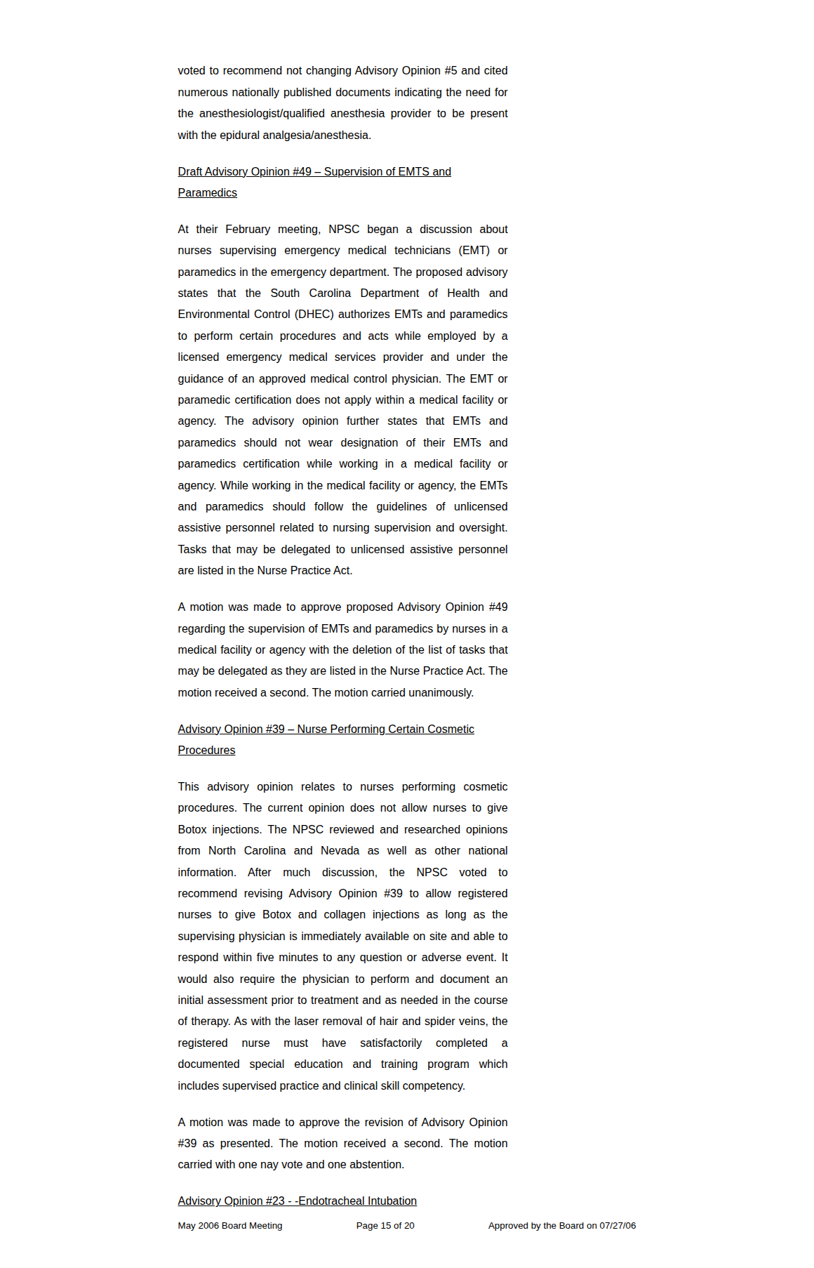voted to recommend not changing Advisory Opinion #5 and cited numerous nationally published documents indicating the need for the anesthesiologist/qualified anesthesia provider to be present with the epidural analgesia/anesthesia.
Draft Advisory Opinion #49 – Supervision of EMTS and Paramedics
At their February meeting, NPSC began a discussion about nurses supervising emergency medical technicians (EMT) or paramedics in the emergency department. The proposed advisory states that the South Carolina Department of Health and Environmental Control (DHEC) authorizes EMTs and paramedics to perform certain procedures and acts while employed by a licensed emergency medical services provider and under the guidance of an approved medical control physician. The EMT or paramedic certification does not apply within a medical facility or agency. The advisory opinion further states that EMTs and paramedics should not wear designation of their EMTs and paramedics certification while working in a medical facility or agency. While working in the medical facility or agency, the EMTs and paramedics should follow the guidelines of unlicensed assistive personnel related to nursing supervision and oversight. Tasks that may be delegated to unlicensed assistive personnel are listed in the Nurse Practice Act.
A motion was made to approve proposed Advisory Opinion #49 regarding the supervision of EMTs and paramedics by nurses in a medical facility or agency with the deletion of the list of tasks that may be delegated as they are listed in the Nurse Practice Act. The motion received a second. The motion carried unanimously.
Advisory Opinion #39 – Nurse Performing Certain Cosmetic Procedures
This advisory opinion relates to nurses performing cosmetic procedures. The current opinion does not allow nurses to give Botox injections. The NPSC reviewed and researched opinions from North Carolina and Nevada as well as other national information. After much discussion, the NPSC voted to recommend revising Advisory Opinion #39 to allow registered nurses to give Botox and collagen injections as long as the supervising physician is immediately available on site and able to respond within five minutes to any question or adverse event. It would also require the physician to perform and document an initial assessment prior to treatment and as needed in the course of therapy. As with the laser removal of hair and spider veins, the registered nurse must have satisfactorily completed a documented special education and training program which includes supervised practice and clinical skill competency.
A motion was made to approve the revision of Advisory Opinion #39 as presented. The motion received a second. The motion carried with one nay vote and one abstention.
Advisory Opinion #23 - -Endotracheal Intubation
May 2006 Board Meeting Page 15 of 20 Approved by the Board on 07/27/06